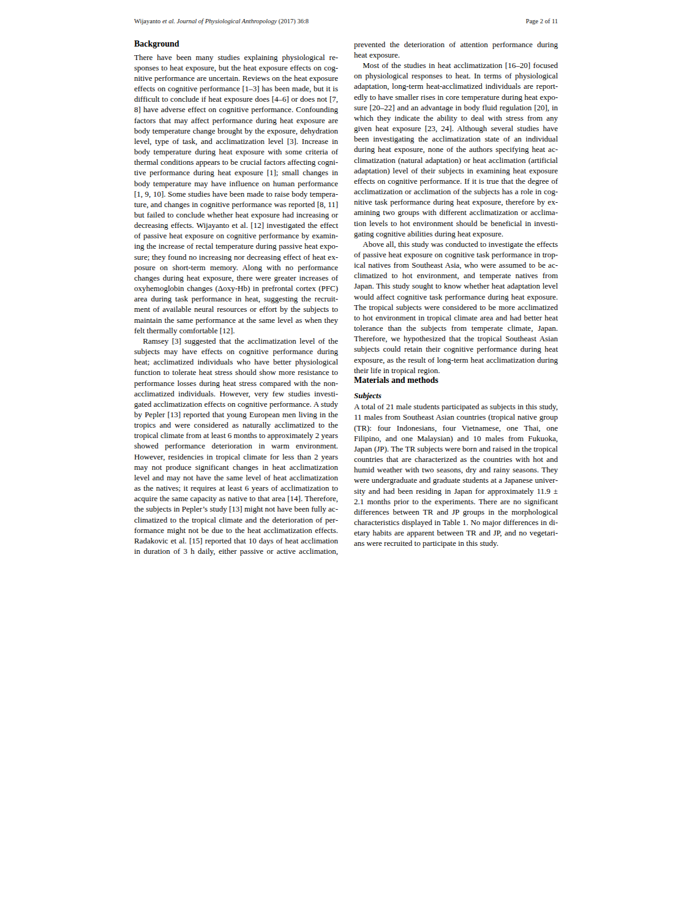Wijayanto et al. Journal of Physiological Anthropology (2017) 36:8
Page 2 of 11
Background
There have been many studies explaining physiological responses to heat exposure, but the heat exposure effects on cognitive performance are uncertain. Reviews on the heat exposure effects on cognitive performance [1–3] has been made, but it is difficult to conclude if heat exposure does [4–6] or does not [7, 8] have adverse effect on cognitive performance. Confounding factors that may affect performance during heat exposure are body temperature change brought by the exposure, dehydration level, type of task, and acclimatization level [3]. Increase in body temperature during heat exposure with some criteria of thermal conditions appears to be crucial factors affecting cognitive performance during heat exposure [1]; small changes in body temperature may have influence on human performance [1, 9, 10]. Some studies have been made to raise body temperature, and changes in cognitive performance was reported [8, 11] but failed to conclude whether heat exposure had increasing or decreasing effects. Wijayanto et al. [12] investigated the effect of passive heat exposure on cognitive performance by examining the increase of rectal temperature during passive heat exposure; they found no increasing nor decreasing effect of heat exposure on short-term memory. Along with no performance changes during heat exposure, there were greater increases of oxyhemoglobin changes (Δoxy-Hb) in prefrontal cortex (PFC) area during task performance in heat, suggesting the recruitment of available neural resources or effort by the subjects to maintain the same performance at the same level as when they felt thermally comfortable [12].
Ramsey [3] suggested that the acclimatization level of the subjects may have effects on cognitive performance during heat; acclimatized individuals who have better physiological function to tolerate heat stress should show more resistance to performance losses during heat stress compared with the non-acclimatized individuals. However, very few studies investigated acclimatization effects on cognitive performance. A study by Pepler [13] reported that young European men living in the tropics and were considered as naturally acclimatized to the tropical climate from at least 6 months to approximately 2 years showed performance deterioration in warm environment. However, residencies in tropical climate for less than 2 years may not produce significant changes in heat acclimatization level and may not have the same level of heat acclimatization as the natives; it requires at least 6 years of acclimatization to acquire the same capacity as native to that area [14]. Therefore, the subjects in Pepler’s study [13] might not have been fully acclimatized to the tropical climate and the deterioration of performance might not be due to the heat acclimatization effects. Radakovic et al. [15] reported that 10 days of heat acclimation in duration of 3 h daily, either passive or active acclimation, prevented the deterioration of attention performance during heat exposure.
Most of the studies in heat acclimatization [16–20] focused on physiological responses to heat. In terms of physiological adaptation, long-term heat-acclimatized individuals are reportedly to have smaller rises in core temperature during heat exposure [20–22] and an advantage in body fluid regulation [20], in which they indicate the ability to deal with stress from any given heat exposure [23, 24]. Although several studies have been investigating the acclimatization state of an individual during heat exposure, none of the authors specifying heat acclimatization (natural adaptation) or heat acclimation (artificial adaptation) level of their subjects in examining heat exposure effects on cognitive performance. If it is true that the degree of acclimatization or acclimation of the subjects has a role in cognitive task performance during heat exposure, therefore by examining two groups with different acclimatization or acclimation levels to hot environment should be beneficial in investigating cognitive abilities during heat exposure.
Above all, this study was conducted to investigate the effects of passive heat exposure on cognitive task performance in tropical natives from Southeast Asia, who were assumed to be acclimatized to hot environment, and temperate natives from Japan. This study sought to know whether heat adaptation level would affect cognitive task performance during heat exposure. The tropical subjects were considered to be more acclimatized to hot environment in tropical climate area and had better heat tolerance than the subjects from temperate climate, Japan. Therefore, we hypothesized that the tropical Southeast Asian subjects could retain their cognitive performance during heat exposure, as the result of long-term heat acclimatization during their life in tropical region.
Materials and methods
Subjects
A total of 21 male students participated as subjects in this study, 11 males from Southeast Asian countries (tropical native group (TR): four Indonesians, four Vietnamese, one Thai, one Filipino, and one Malaysian) and 10 males from Fukuoka, Japan (JP). The TR subjects were born and raised in the tropical countries that are characterized as the countries with hot and humid weather with two seasons, dry and rainy seasons. They were undergraduate and graduate students at a Japanese university and had been residing in Japan for approximately 11.9 ± 2.1 months prior to the experiments. There are no significant differences between TR and JP groups in the morphological characteristics displayed in Table 1. No major differences in dietary habits are apparent between TR and JP, and no vegetarians were recruited to participate in this study.